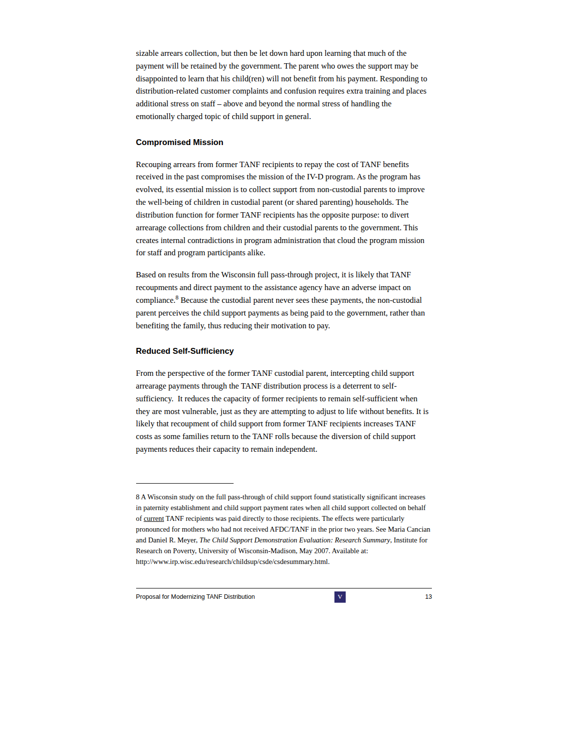sizable arrears collection, but then be let down hard upon learning that much of the payment will be retained by the government. The parent who owes the support may be disappointed to learn that his child(ren) will not benefit from his payment. Responding to distribution-related customer complaints and confusion requires extra training and places additional stress on staff – above and beyond the normal stress of handling the emotionally charged topic of child support in general.
Compromised Mission
Recouping arrears from former TANF recipients to repay the cost of TANF benefits received in the past compromises the mission of the IV-D program. As the program has evolved, its essential mission is to collect support from non-custodial parents to improve the well-being of children in custodial parent (or shared parenting) households. The distribution function for former TANF recipients has the opposite purpose: to divert arrearage collections from children and their custodial parents to the government. This creates internal contradictions in program administration that cloud the program mission for staff and program participants alike.
Based on results from the Wisconsin full pass-through project, it is likely that TANF recoupments and direct payment to the assistance agency have an adverse impact on compliance.8 Because the custodial parent never sees these payments, the non-custodial parent perceives the child support payments as being paid to the government, rather than benefiting the family, thus reducing their motivation to pay.
Reduced Self-Sufficiency
From the perspective of the former TANF custodial parent, intercepting child support arrearage payments through the TANF distribution process is a deterrent to self-sufficiency. It reduces the capacity of former recipients to remain self-sufficient when they are most vulnerable, just as they are attempting to adjust to life without benefits. It is likely that recoupment of child support from former TANF recipients increases TANF costs as some families return to the TANF rolls because the diversion of child support payments reduces their capacity to remain independent.
8 A Wisconsin study on the full pass-through of child support found statistically significant increases in paternity establishment and child support payment rates when all child support collected on behalf of current TANF recipients was paid directly to those recipients. The effects were particularly pronounced for mothers who had not received AFDC/TANF in the prior two years. See Maria Cancian and Daniel R. Meyer, The Child Support Demonstration Evaluation: Research Summary, Institute for Research on Poverty, University of Wisconsin-Madison, May 2007. Available at: http://www.irp.wisc.edu/research/childsup/csde/csdesummary.html.
Proposal for Modernizing TANF Distribution
V
13